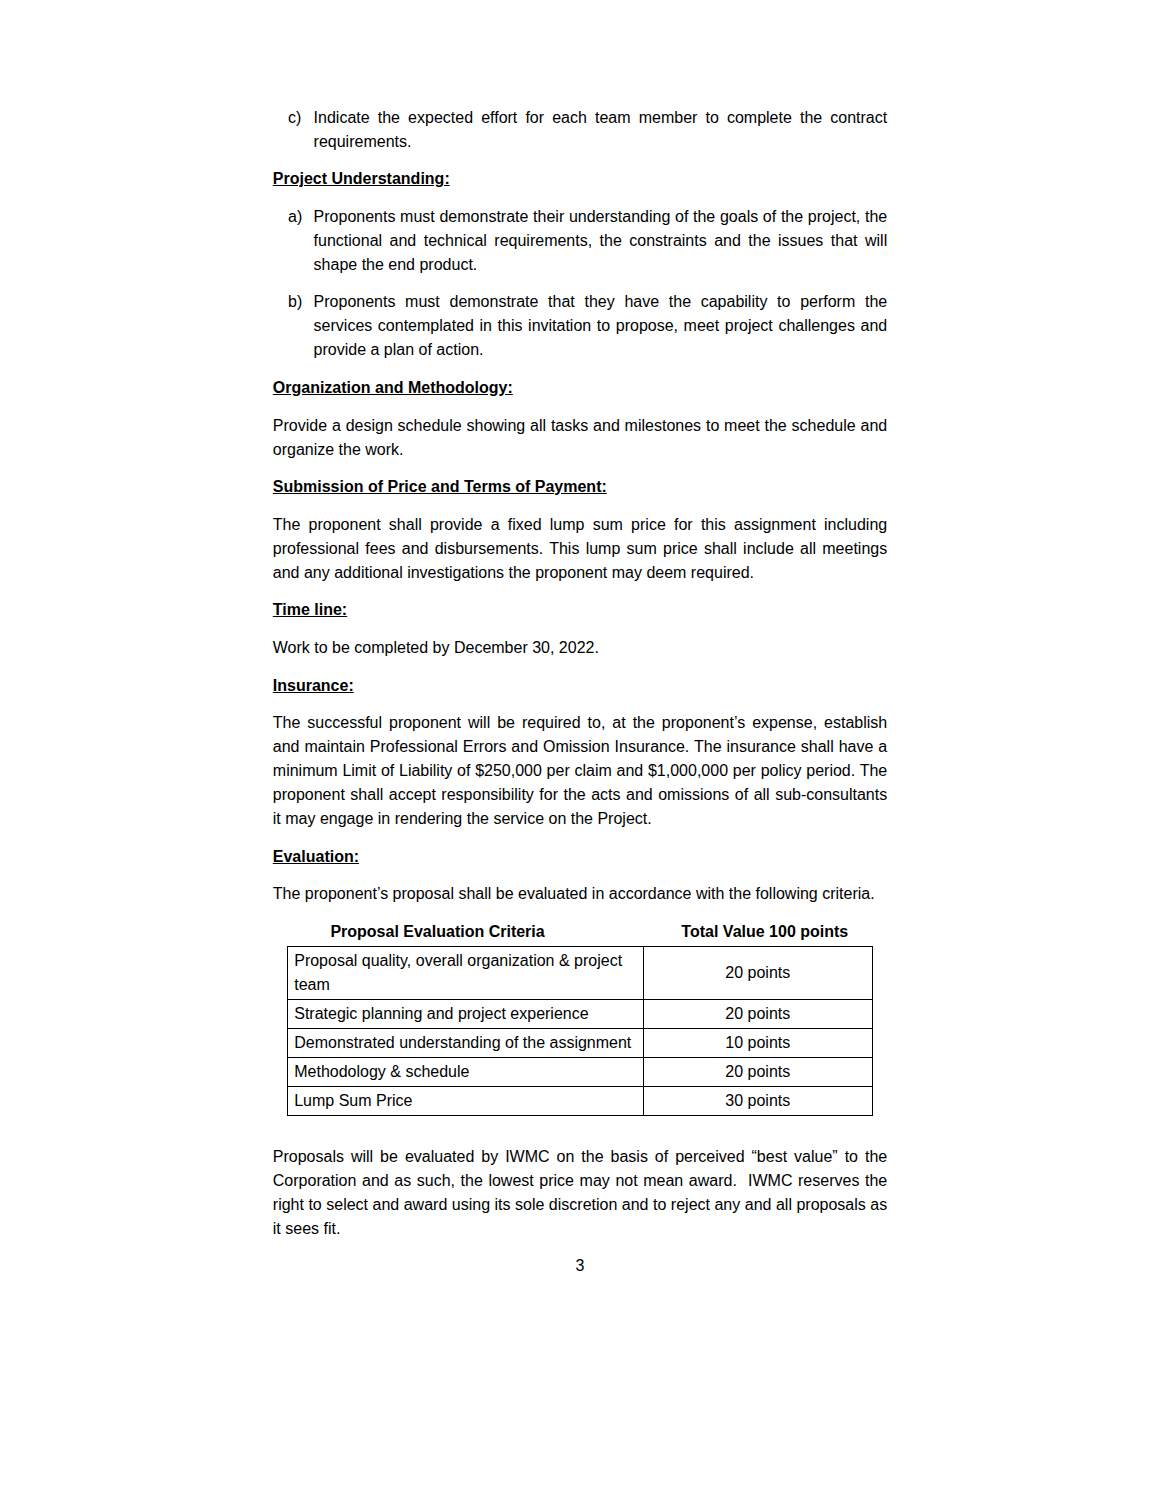c) Indicate the expected effort for each team member to complete the contract requirements.
Project Understanding:
a) Proponents must demonstrate their understanding of the goals of the project, the functional and technical requirements, the constraints and the issues that will shape the end product.
b) Proponents must demonstrate that they have the capability to perform the services contemplated in this invitation to propose, meet project challenges and provide a plan of action.
Organization and Methodology:
Provide a design schedule showing all tasks and milestones to meet the schedule and organize the work.
Submission of Price and Terms of Payment:
The proponent shall provide a fixed lump sum price for this assignment including professional fees and disbursements. This lump sum price shall include all meetings and any additional investigations the proponent may deem required.
Time line:
Work to be completed by December 30, 2022.
Insurance:
The successful proponent will be required to, at the proponent’s expense, establish and maintain Professional Errors and Omission Insurance. The insurance shall have a minimum Limit of Liability of $250,000 per claim and $1,000,000 per policy period. The proponent shall accept responsibility for the acts and omissions of all sub-consultants it may engage in rendering the service on the Project.
Evaluation:
The proponent’s proposal shall be evaluated in accordance with the following criteria.
Proposal Evaluation Criteria
Total Value 100 points
| Proposal quality, overall organization & project team | 20 points |
| Strategic planning and project experience | 20 points |
| Demonstrated understanding of the assignment | 10 points |
| Methodology & schedule | 20 points |
| Lump Sum Price | 30 points |
Proposals will be evaluated by IWMC on the basis of perceived “best value” to the Corporation and as such, the lowest price may not mean award. IWMC reserves the right to select and award using its sole discretion and to reject any and all proposals as it sees fit.
3